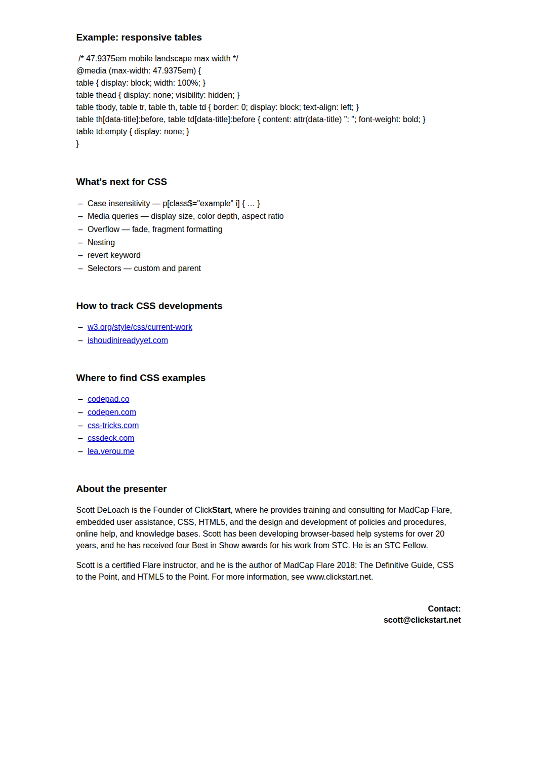Example: responsive tables
/* 47.9375em mobile landscape max width */
@media (max-width: 47.9375em) {
table { display: block; width: 100%; }
table thead { display: none; visibility: hidden; }
table tbody, table tr, table th, table td { border: 0; display: block; text-align: left; }
table th[data-title]:before, table td[data-title]:before { content: attr(data-title) ": "; font-weight: bold; }
table td:empty { display: none; }
}
What's next for CSS
Case insensitivity — p[class$="example" i] { … }
Media queries — display size, color depth, aspect ratio
Overflow — fade, fragment formatting
Nesting
revert keyword
Selectors — custom and parent
How to track CSS developments
w3.org/style/css/current-work
ishoudinireadyyet.com
Where to find CSS examples
codepad.co
codepen.com
css-tricks.com
cssdeck.com
lea.verou.me
About the presenter
Scott DeLoach is the Founder of ClickStart, where he provides training and consulting for MadCap Flare, embedded user assistance, CSS, HTML5, and the design and development of policies and procedures, online help, and knowledge bases. Scott has been developing browser-based help systems for over 20 years, and he has received four Best in Show awards for his work from STC. He is an STC Fellow.
Scott is a certified Flare instructor, and he is the author of MadCap Flare 2018: The Definitive Guide, CSS to the Point, and HTML5 to the Point. For more information, see www.clickstart.net.
Contact:
scott@clickstart.net